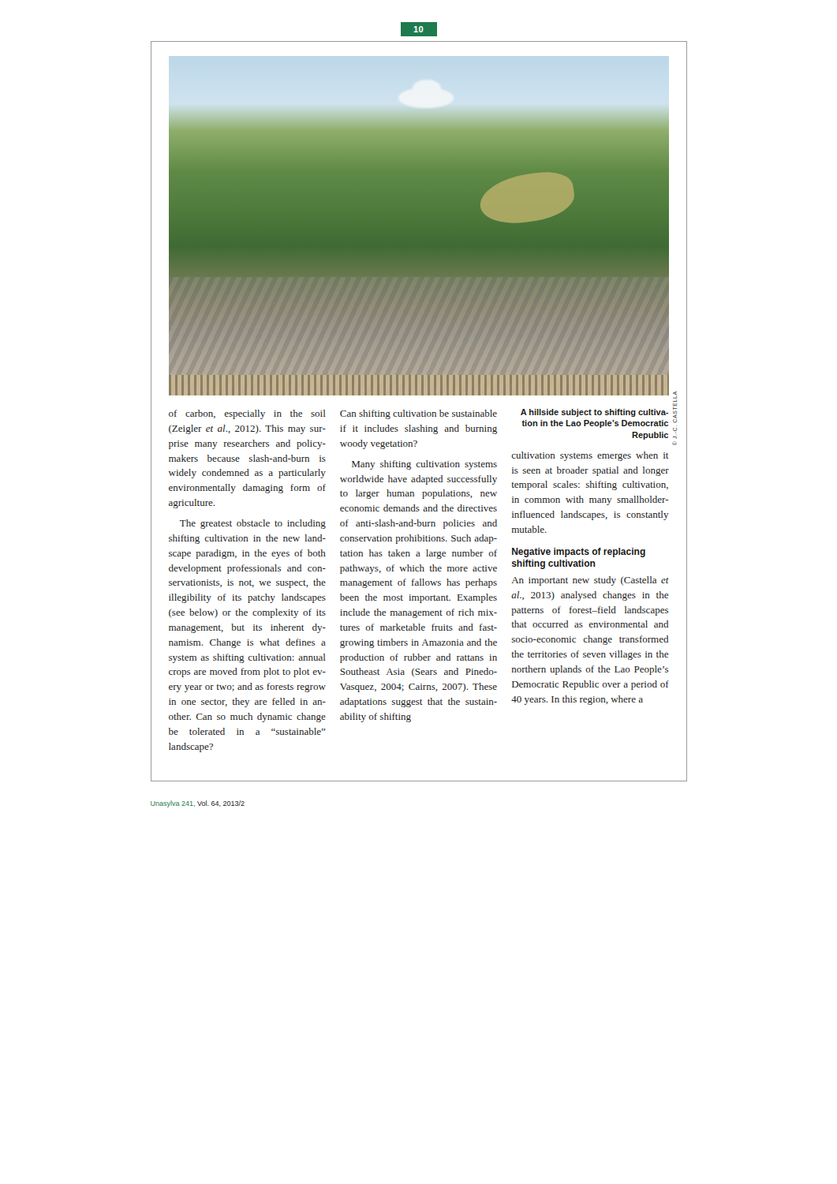10
© J.-C. CASTELLA
of carbon, especially in the soil (Zeigler et al., 2012). This may surprise many researchers and policy-makers because slash-and-burn is widely condemned as a particularly environmentally damaging form of agriculture.
The greatest obstacle to including shifting cultivation in the new landscape paradigm, in the eyes of both development professionals and conservationists, is not, we suspect, the illegibility of its patchy landscapes (see below) or the complexity of its management, but its inherent dynamism. Change is what defines a system as shifting cultivation: annual crops are moved from plot to plot every year or two; and as forests regrow in one sector, they are felled in another. Can so much dynamic change be tolerated in a “sustainable” landscape?
Can shifting cultivation be sustainable if it includes slashing and burning woody vegetation?
Many shifting cultivation systems worldwide have adapted successfully to larger human populations, new economic demands and the directives of anti-slash-and-burn policies and conservation prohibitions. Such adaptation has taken a large number of pathways, of which the more active management of fallows has perhaps been the most important. Examples include the management of rich mixtures of marketable fruits and fast-growing timbers in Amazonia and the production of rubber and rattans in Southeast Asia (Sears and Pinedo-Vasquez, 2004; Cairns, 2007). These adaptations suggest that the sustainability of shifting
A hillside subject to shifting cultivation in the Lao People’s Democratic Republic
cultivation systems emerges when it is seen at broader spatial and longer temporal scales: shifting cultivation, in common with many smallholder-influenced landscapes, is constantly mutable.
Negative impacts of replacing shifting cultivation
An important new study (Castella et al., 2013) analysed changes in the patterns of forest–field landscapes that occurred as environmental and socio-economic change transformed the territories of seven villages in the northern uplands of the Lao People’s Democratic Republic over a period of 40 years. In this region, where a
Unasylva 241, Vol. 64, 2013/2